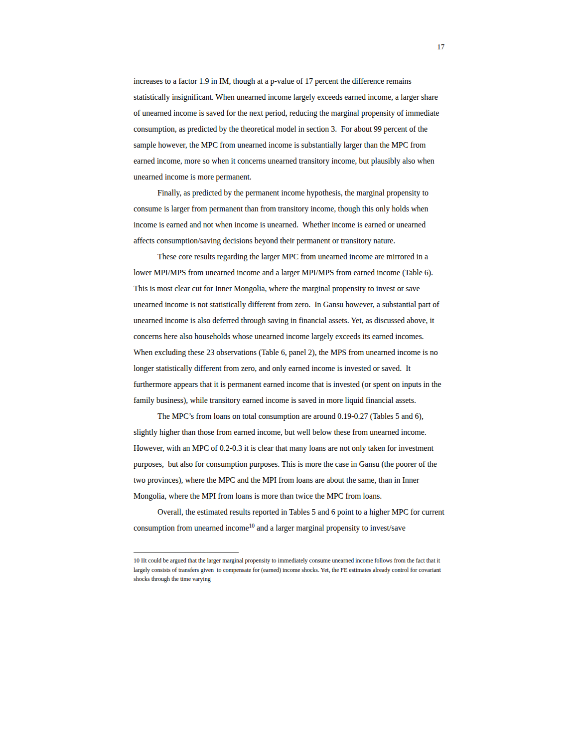17
increases to a factor 1.9 in IM, though at a p-value of 17 percent the difference remains statistically insignificant. When unearned income largely exceeds earned income, a larger share of unearned income is saved for the next period, reducing the marginal propensity of immediate consumption, as predicted by the theoretical model in section 3. For about 99 percent of the sample however, the MPC from unearned income is substantially larger than the MPC from earned income, more so when it concerns unearned transitory income, but plausibly also when unearned income is more permanent.
Finally, as predicted by the permanent income hypothesis, the marginal propensity to consume is larger from permanent than from transitory income, though this only holds when income is earned and not when income is unearned. Whether income is earned or unearned affects consumption/saving decisions beyond their permanent or transitory nature.
These core results regarding the larger MPC from unearned income are mirrored in a lower MPI/MPS from unearned income and a larger MPI/MPS from earned income (Table 6). This is most clear cut for Inner Mongolia, where the marginal propensity to invest or save unearned income is not statistically different from zero. In Gansu however, a substantial part of unearned income is also deferred through saving in financial assets. Yet, as discussed above, it concerns here also households whose unearned income largely exceeds its earned incomes. When excluding these 23 observations (Table 6, panel 2), the MPS from unearned income is no longer statistically different from zero, and only earned income is invested or saved. It furthermore appears that it is permanent earned income that is invested (or spent on inputs in the family business), while transitory earned income is saved in more liquid financial assets.
The MPC’s from loans on total consumption are around 0.19-0.27 (Tables 5 and 6), slightly higher than those from earned income, but well below these from unearned income. However, with an MPC of 0.2-0.3 it is clear that many loans are not only taken for investment purposes, but also for consumption purposes. This is more the case in Gansu (the poorer of the two provinces), where the MPC and the MPI from loans are about the same, than in Inner Mongolia, where the MPI from loans is more than twice the MPC from loans.
Overall, the estimated results reported in Tables 5 and 6 point to a higher MPC for current consumption from unearned income10 and a larger marginal propensity to invest/save
10 IIt could be argued that the larger marginal propensity to immediately consume unearned income follows from the fact that it largely consists of transfers given to compensate for (earned) income shocks. Yet, the FE estimates already control for covariant shocks through the time varying